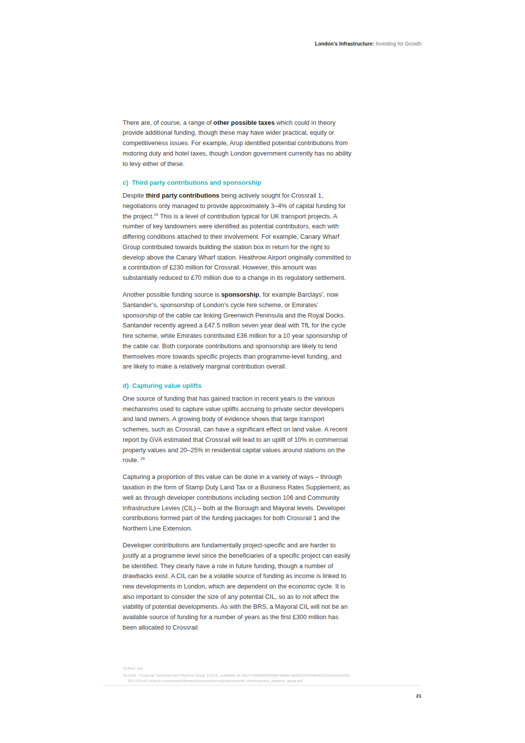London’s Infrastructure: Investing for Growth
There are, of course, a range of other possible taxes which could in theory provide additional funding, though these may have wider practical, equity or competitiveness issues. For example, Arup identified potential contributions from motoring duty and hotel taxes, though London government currently has no ability to levy either of these.
c) Third party contributions and sponsorship
Despite third party contributions being actively sought for Crossrail 1, negotiations only managed to provide approximately 3–4% of capital funding for the project.25 This is a level of contribution typical for UK transport projects. A number of key landowners were identified as potential contributors, each with differing conditions attached to their involvement. For example, Canary Wharf Group contributed towards building the station box in return for the right to develop above the Canary Wharf station. Heathrow Airport originally committed to a contribution of £230 million for Crossrail. However, this amount was substantially reduced to £70 million due to a change in its regulatory settlement.
Another possible funding source is sponsorship, for example Barclays’, now Santander’s, sponsorship of London’s cycle hire scheme, or Emirates’ sponsorship of the cable car linking Greenwich Peninsula and the Royal Docks. Santander recently agreed a £47.5 million seven year deal with TfL for the cycle hire scheme, while Emirates contributed £36 million for a 10 year sponsorship of the cable car. Both corporate contributions and sponsorship are likely to lend themselves more towards specific projects than programme-level funding, and are likely to make a relatively marginal contribution overall.
d) Capturing value uplifts
One source of funding that has gained traction in recent years is the various mechanisms used to capture value uplifts accruing to private sector developers and land owners. A growing body of evidence shows that large transport schemes, such as Crossrail, can have a significant effect on land value. A recent report by GVA estimated that Crossrail will lead to an uplift of 10% in commercial property values and 20–25% in residential capital values around stations on the route. 26
Capturing a proportion of this value can be done in a variety of ways – through taxation in the form of Stamp Duty Land Tax or a Business Rates Supplement, as well as through developer contributions including section 106 and Community Infrastructure Levies (CIL) – both at the Borough and Mayoral levels. Developer contributions formed part of the funding packages for both Crossrail 1 and the Northern Line Extension.
Developer contributions are fundamentally project-specific and are harder to justify at a programme level since the beneficiaries of a specific project can easily be identified. They clearly have a role in future funding, though a number of drawbacks exist. A CIL can be a volatile source of funding as income is linked to new developments in London, which are dependent on the economic cycle. It is also important to consider the size of any potential CIL, so as to not affect the viability of potential developments. As with the BRS, a Mayoral CIL will not be an available source of funding for a number of years as the first £300 million has been allocated to Crossrail.
25. PwC ibid
26. GVA, ‘Crossrail: Development Pipeline Study’ (2014), available at http://74f85f59f39b887b696f-ab656259048fb92837ecc0ecbcf0c557.r23.cf3.rackcdn.com/assets/library/document/c/original/crossrail_development_pipeline_study.pdf
21